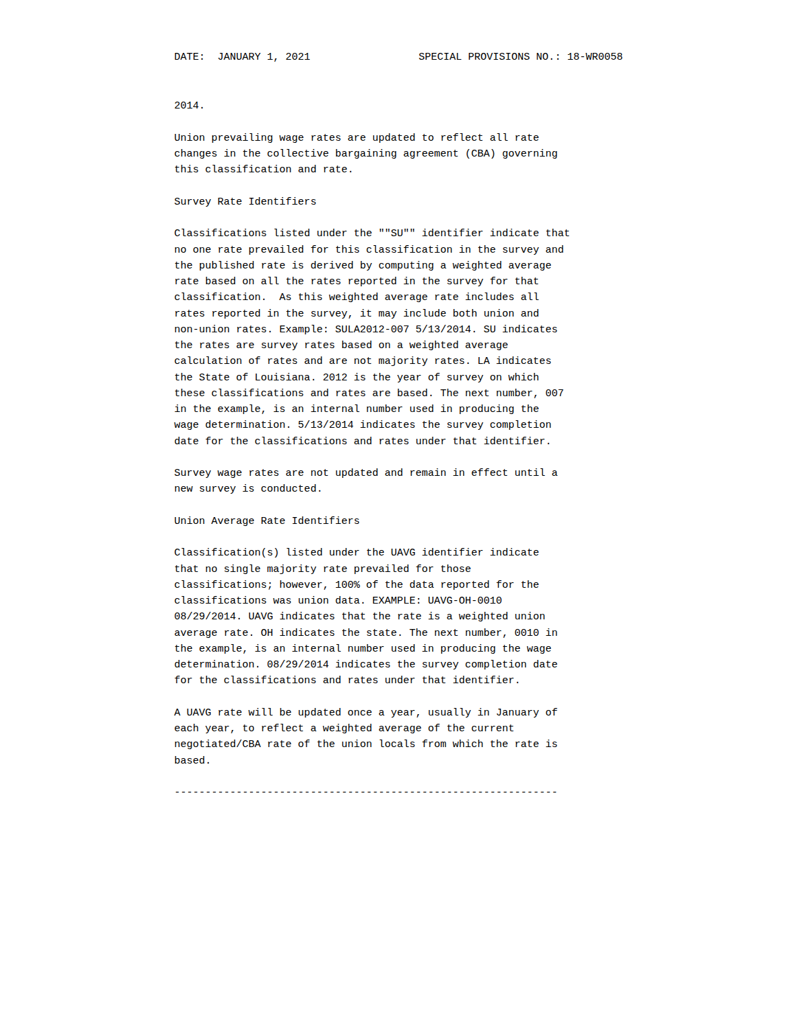DATE: JANUARY 1, 2021 SPECIAL PROVISIONS NO.: 18-WR0058
2014.
Union prevailing wage rates are updated to reflect all rate changes in the collective bargaining agreement (CBA) governing this classification and rate.
Survey Rate Identifiers
Classifications listed under the ""SU"" identifier indicate that no one rate prevailed for this classification in the survey and the published rate is derived by computing a weighted average rate based on all the rates reported in the survey for that classification. As this weighted average rate includes all rates reported in the survey, it may include both union and non-union rates. Example: SULA2012-007 5/13/2014. SU indicates the rates are survey rates based on a weighted average calculation of rates and are not majority rates. LA indicates the State of Louisiana. 2012 is the year of survey on which these classifications and rates are based. The next number, 007 in the example, is an internal number used in producing the wage determination. 5/13/2014 indicates the survey completion date for the classifications and rates under that identifier.
Survey wage rates are not updated and remain in effect until a new survey is conducted.
Union Average Rate Identifiers
Classification(s) listed under the UAVG identifier indicate that no single majority rate prevailed for those classifications; however, 100% of the data reported for the classifications was union data. EXAMPLE: UAVG-OH-0010 08/29/2014. UAVG indicates that the rate is a weighted union average rate. OH indicates the state. The next number, 0010 in the example, is an internal number used in producing the wage determination. 08/29/2014 indicates the survey completion date for the classifications and rates under that identifier.
A UAVG rate will be updated once a year, usually in January of each year, to reflect a weighted average of the current negotiated/CBA rate of the union locals from which the rate is based.
--------------------------------------------------------------